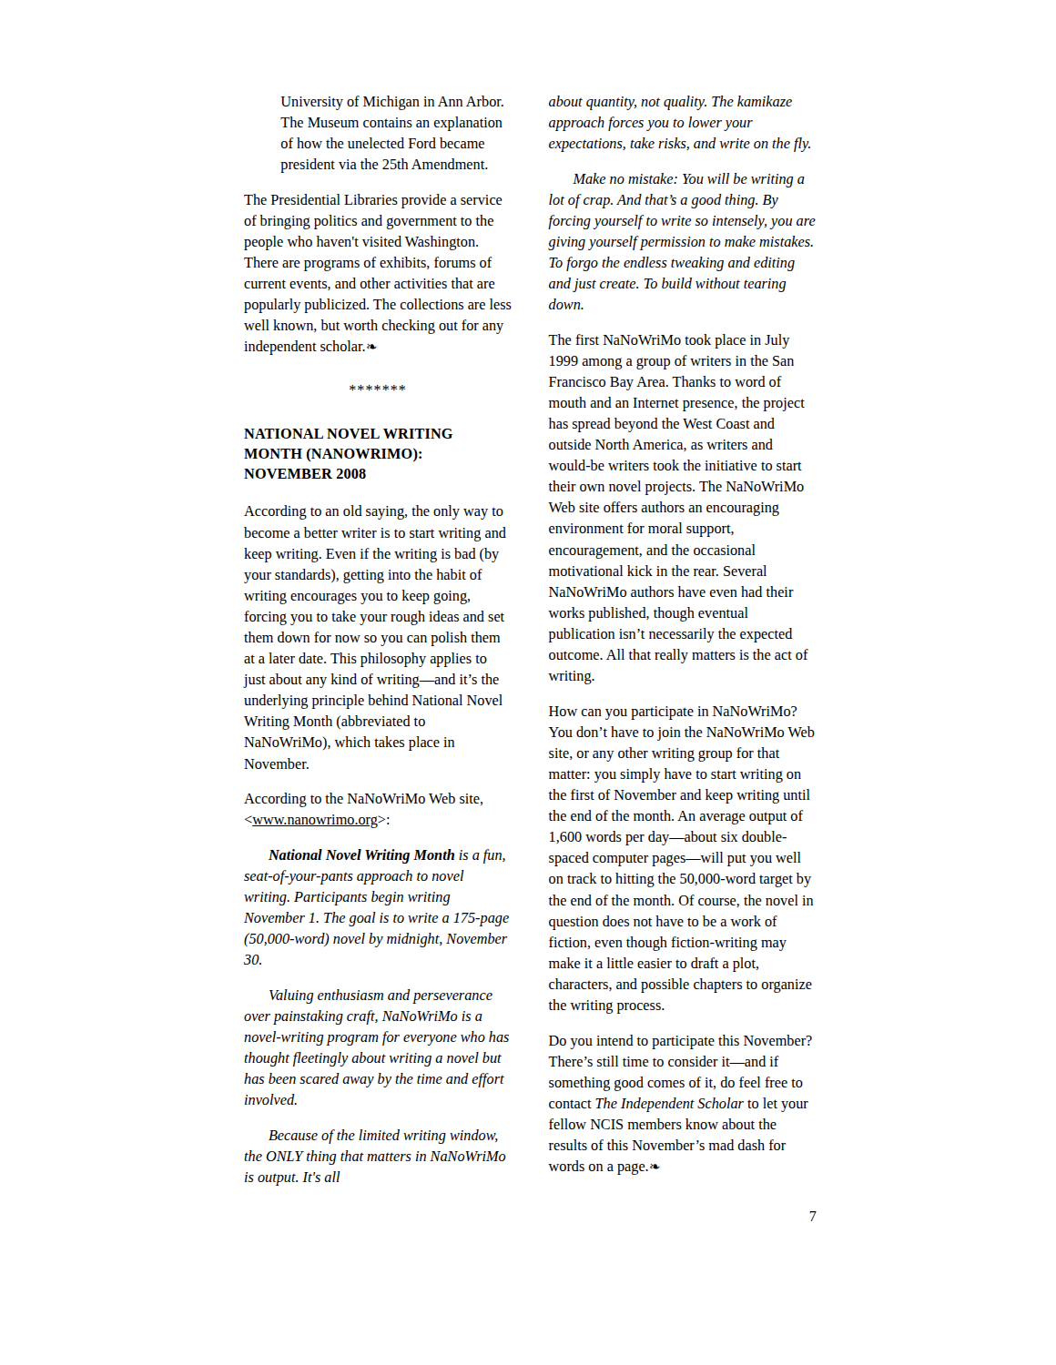University of Michigan in Ann Arbor. The Museum contains an explanation of how the unelected Ford became president via the 25th Amendment.
The Presidential Libraries provide a service of bringing politics and government to the people who haven't visited Washington. There are programs of exhibits, forums of current events, and other activities that are popularly publicized. The collections are less well known, but worth checking out for any independent scholar.❧
*******
National Novel Writing Month (NaNoWriMo): November 2008
According to an old saying, the only way to become a better writer is to start writing and keep writing. Even if the writing is bad (by your standards), getting into the habit of writing encourages you to keep going, forcing you to take your rough ideas and set them down for now so you can polish them at a later date. This philosophy applies to just about any kind of writing—and it’s the underlying principle behind National Novel Writing Month (abbreviated to NaNoWriMo), which takes place in November.
According to the NaNoWriMo Web site, <www.nanowrimo.org>:
National Novel Writing Month is a fun, seat-of-your-pants approach to novel writing. Participants begin writing November 1. The goal is to write a 175-page (50,000-word) novel by midnight, November 30.
Valuing enthusiasm and perseverance over painstaking craft, NaNoWriMo is a novel-writing program for everyone who has thought fleetingly about writing a novel but has been scared away by the time and effort involved.
Because of the limited writing window, the ONLY thing that matters in NaNoWriMo is output. It's all
about quantity, not quality. The kamikaze approach forces you to lower your expectations, take risks, and write on the fly.
Make no mistake: You will be writing a lot of crap. And that’s a good thing. By forcing yourself to write so intensely, you are giving yourself permission to make mistakes. To forgo the endless tweaking and editing and just create. To build without tearing down.
The first NaNoWriMo took place in July 1999 among a group of writers in the San Francisco Bay Area. Thanks to word of mouth and an Internet presence, the project has spread beyond the West Coast and outside North America, as writers and would-be writers took the initiative to start their own novel projects. The NaNoWriMo Web site offers authors an encouraging environment for moral support, encouragement, and the occasional motivational kick in the rear. Several NaNoWriMo authors have even had their works published, though eventual publication isn’t necessarily the expected outcome. All that really matters is the act of writing.
How can you participate in NaNoWriMo? You don’t have to join the NaNoWriMo Web site, or any other writing group for that matter: you simply have to start writing on the first of November and keep writing until the end of the month. An average output of 1,600 words per day—about six double-spaced computer pages—will put you well on track to hitting the 50,000-word target by the end of the month. Of course, the novel in question does not have to be a work of fiction, even though fiction-writing may make it a little easier to draft a plot, characters, and possible chapters to organize the writing process.
Do you intend to participate this November? There’s still time to consider it—and if something good comes of it, do feel free to contact The Independent Scholar to let your fellow NCIS members know about the results of this November’s mad dash for words on a page.❧
7